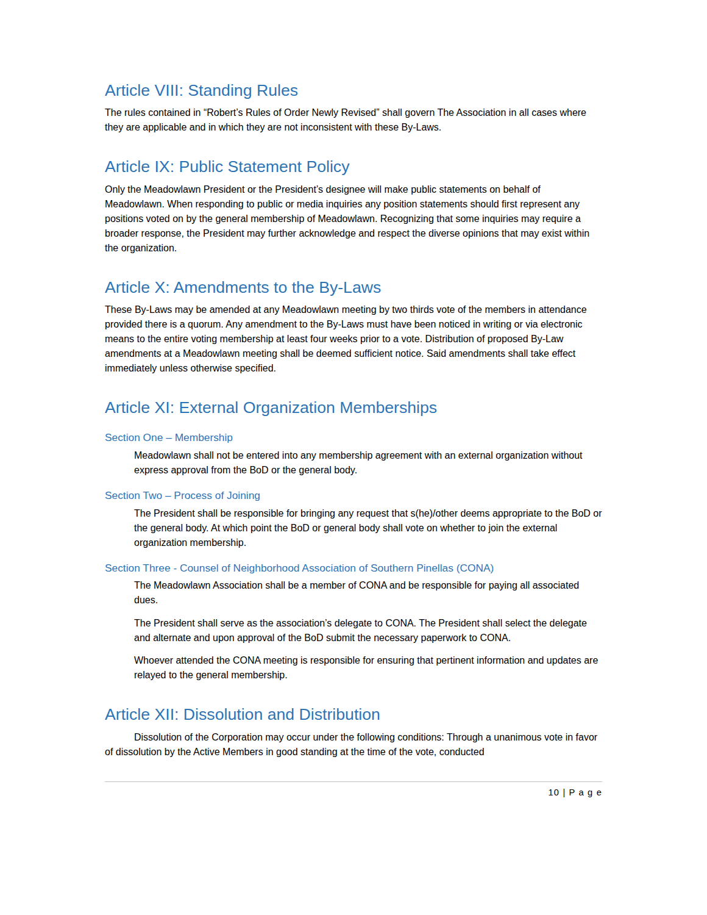Article VIII: Standing Rules
The rules contained in “Robert’s Rules of Order Newly Revised” shall govern The Association in all cases where they are applicable and in which they are not inconsistent with these By-Laws.
Article IX: Public Statement Policy
Only the Meadowlawn President or the President’s designee will make public statements on behalf of Meadowlawn. When responding to public or media inquiries any position statements should first represent any positions voted on by the general membership of Meadowlawn. Recognizing that some inquiries may require a broader response, the President may further acknowledge and respect the diverse opinions that may exist within the organization.
Article X: Amendments to the By-Laws
These By-Laws may be amended at any Meadowlawn meeting by two thirds vote of the members in attendance provided there is a quorum. Any amendment to the By-Laws must have been noticed in writing or via electronic means to the entire voting membership at least four weeks prior to a vote. Distribution of proposed By-Law amendments at a Meadowlawn meeting shall be deemed sufficient notice. Said amendments shall take effect immediately unless otherwise specified.
Article XI: External Organization Memberships
Section One – Membership
Meadowlawn shall not be entered into any membership agreement with an external organization without express approval from the BoD or the general body.
Section Two – Process of Joining
The President shall be responsible for bringing any request that s(he)/other deems appropriate to the BoD or the general body. At which point the BoD or general body shall vote on whether to join the external organization membership.
Section Three - Counsel of Neighborhood Association of Southern Pinellas (CONA)
The Meadowlawn Association shall be a member of CONA and be responsible for paying all associated dues.
The President shall serve as the association’s delegate to CONA. The President shall select the delegate and alternate and upon approval of the BoD submit the necessary paperwork to CONA.
Whoever attended the CONA meeting is responsible for ensuring that pertinent information and updates are relayed to the general membership.
Article XII: Dissolution and Distribution
Dissolution of the Corporation may occur under the following conditions: Through a unanimous vote in favor of dissolution by the Active Members in good standing at the time of the vote, conducted
10 | P a g e